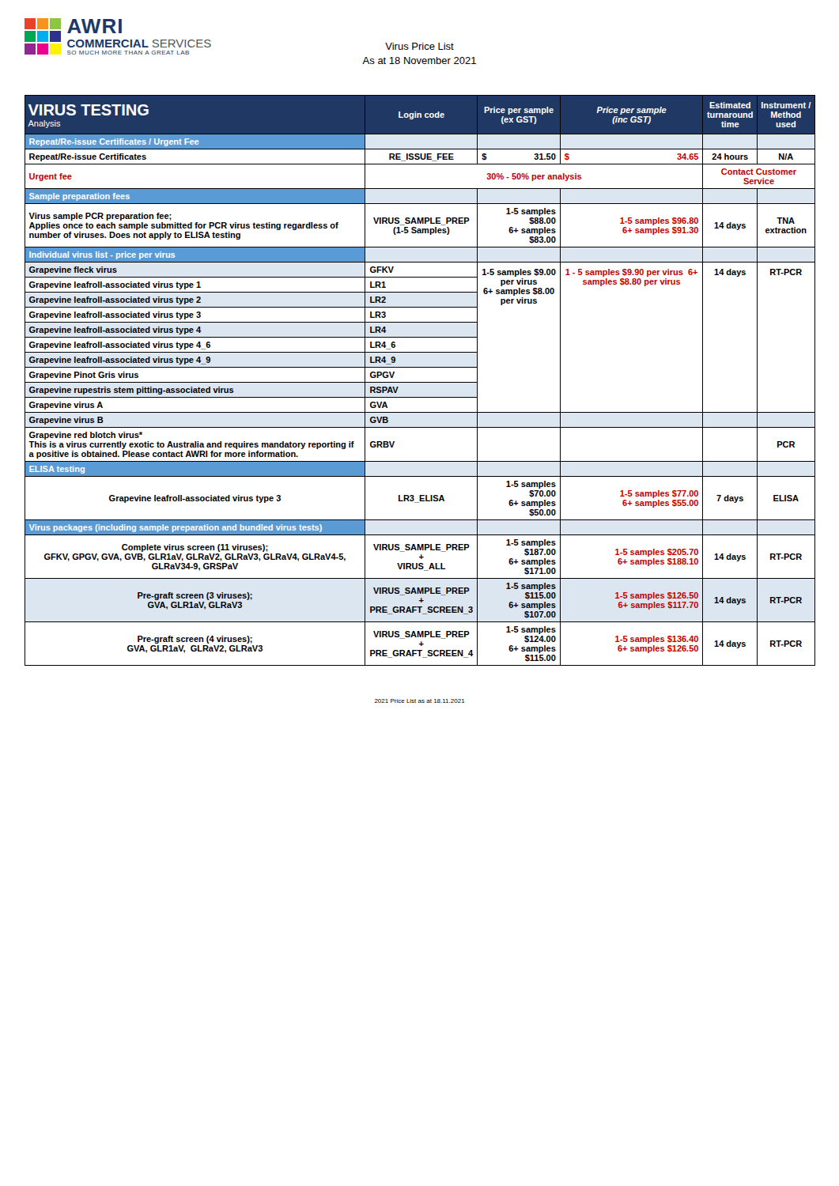AWRI
COMMERCIAL SERVICES
SO MUCH MORE THAN A GREAT LAB
Virus Price List
As at 18 November 2021
| VIRUS TESTING Analysis | Login code | Price per sample (ex GST) | Price per sample (inc GST) | Estimated turnaround time | Instrument / Method used |
| --- | --- | --- | --- | --- | --- |
| Repeat/Re-issue Certificates / Urgent Fee | | | | | |
| Repeat/Re-issue Certificates | RE_ISSUE_FEE | $ 31.50 | $ 34.65 | 24 hours | N/A |
| Urgent fee | 30% - 50% per analysis | Contact Customer Service |
| Sample preparation fees | | | | | |
| Virus sample PCR preparation fee; Applies once to each sample submitted for PCR virus testing regardless of number of viruses. Does not apply to ELISA testing | VIRUS_SAMPLE_PREP (1-5 Samples) | 1-5 samples $88.00 6+ samples $83.00 | 1-5 samples $96.80 6+ samples $91.30 | 14 days | TNA extraction |
| Individual virus list - price per virus | | | | | |
| Grapevine fleck virus | GFKV | 1-5 samples $9.00 per virus 6+ samples $8.00 per virus | 1 - 5 samples $9.90 per virus 6+ samples $8.80 per virus | 14 days | RT-PCR |
| Grapevine leafroll-associated virus type 1 | LR1 |
| Grapevine leafroll-associated virus type 2 | LR2 |
| Grapevine leafroll-associated virus type 3 | LR3 |
| Grapevine leafroll-associated virus type 4 | LR4 |
| Grapevine leafroll-associated virus type 4_6 | LR4_6 |
| Grapevine leafroll-associated virus type 4_9 | LR4_9 |
| Grapevine Pinot Gris virus | GPGV |
| Grapevine rupestris stem pitting-associated virus | RSPAV |
| Grapevine virus A | GVA |
| Grapevine virus B | GVB | | | | |
| Grapevine red blotch virus* This is a virus currently exotic to Australia and requires mandatory reporting if a positive is obtained. Please contact AWRI for more information. | GRBV | | | | PCR |
| ELISA testing | | | | | |
| Grapevine leafroll-associated virus type 3 | LR3_ELISA | 1-5 samples $70.00 6+ samples $50.00 | 1-5 samples $77.00 6+ samples $55.00 | 7 days | ELISA |
| Virus packages (including sample preparation and bundled virus tests) | | | | | |
| Complete virus screen (11 viruses); GFKV, GPGV, GVA, GVB, GLR1aV, GLRaV2, GLRaV3, GLRaV4, GLRaV4-5, GLRaV34-9, GRSPaV | VIRUS_SAMPLE_PREP + VIRUS_ALL | 1-5 samples $187.00 6+ samples $171.00 | 1-5 samples $205.70 6+ samples $188.10 | 14 days | RT-PCR |
| Pre-graft screen (3 viruses); GVA, GLR1aV, GLRaV3 | VIRUS_SAMPLE_PREP + PRE_GRAFT_SCREEN_3 | 1-5 samples $115.00 6+ samples $107.00 | 1-5 samples $126.50 6+ samples $117.70 | 14 days | RT-PCR |
| Pre-graft screen (4 viruses); GVA, GLR1aV, GLRaV2, GLRaV3 | VIRUS_SAMPLE_PREP + PRE_GRAFT_SCREEN_4 | 1-5 samples $124.00 6+ samples $115.00 | 1-5 samples $136.40 6+ samples $126.50 | 14 days | RT-PCR |
2021 Price List as at 18.11.2021